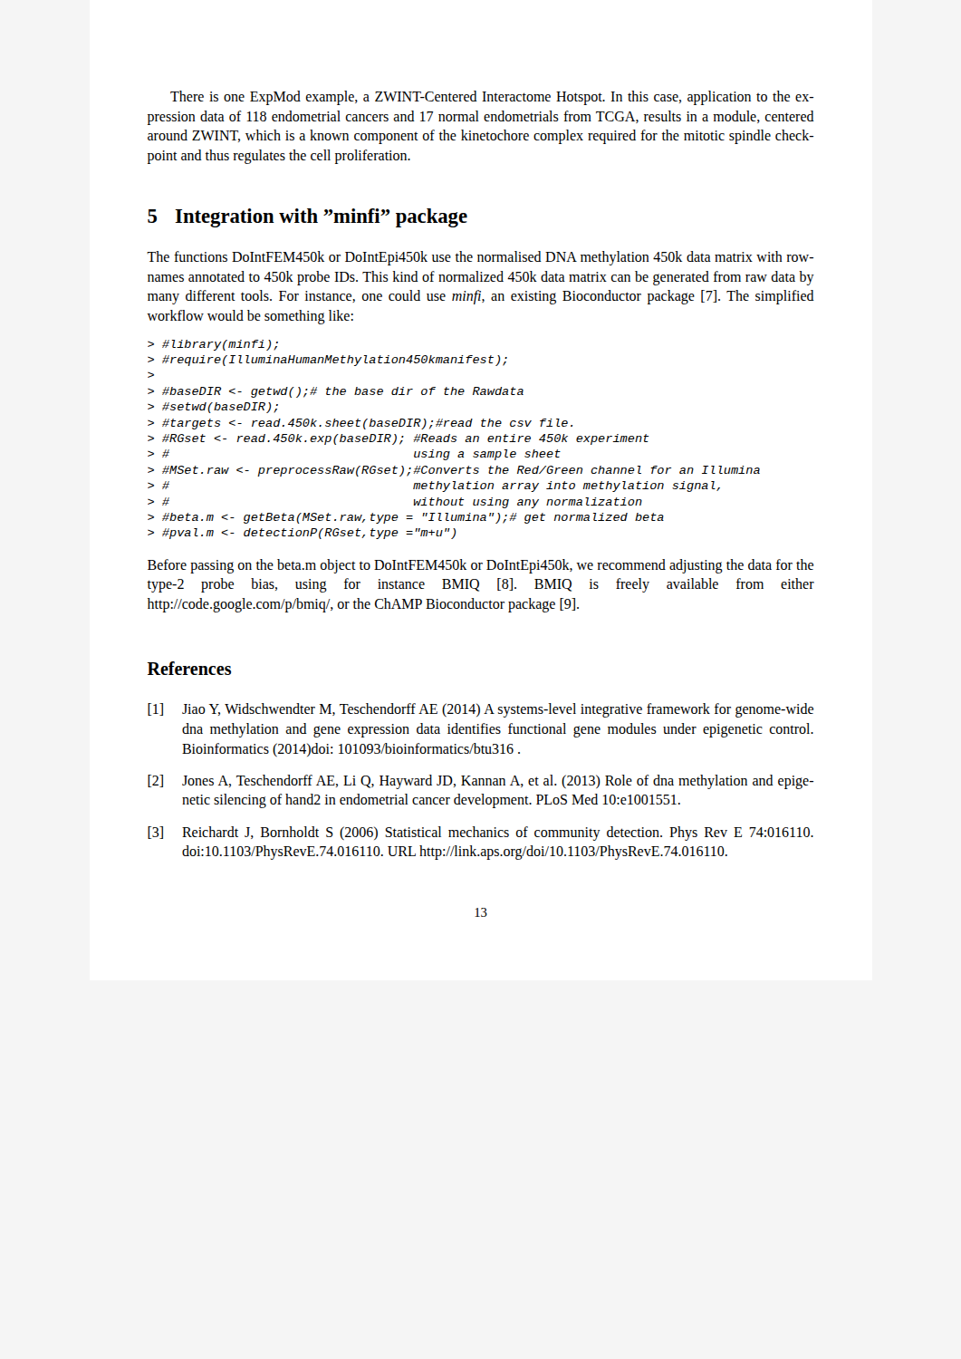There is one ExpMod example, a ZWINT-Centered Interactome Hotspot. In this case, application to the expression data of 118 endometrial cancers and 17 normal endometrials from TCGA, results in a module, centered around ZWINT, which is a known component of the kinetochore complex required for the mitotic spindle checkpoint and thus regulates the cell proliferation.
5 Integration with ”minfi” package
The functions DoIntFEM450k or DoIntEpi450k use the normalised DNA methylation 450k data matrix with rownames annotated to 450k probe IDs. This kind of normalized 450k data matrix can be generated from raw data by many different tools. For instance, one could use minfi, an existing Bioconductor package [7]. The simplified workflow would be something like:
> #library(minfi);
> #require(IlluminaHumanMethylation450kmanifest);
>
> #baseDIR <- getwd();# the base dir of the Rawdata
> #setwd(baseDIR);
> #targets <- read.450k.sheet(baseDIR);#read the csv file.
> #RGset <- read.450k.exp(baseDIR); #Reads an entire 450k experiment
> #                                 using a sample sheet
> #MSet.raw <- preprocessRaw(RGset);#Converts the Red/Green channel for an Illumina
> #                                 methylation array into methylation signal,
> #                                 without using any normalization
> #beta.m <- getBeta(MSet.raw,type = "Illumina");# get normalized beta
> #pval.m <- detectionP(RGset,type ="m+u")
Before passing on the beta.m object to DoIntFEM450k or DoIntEpi450k, we recommend adjusting the data for the type-2 probe bias, using for instance BMIQ [8]. BMIQ is freely available from either http://code.google.com/p/bmiq/, or the ChAMP Bioconductor package [9].
References
[1] Jiao Y, Widschwendter M, Teschendorff AE (2014) A systems-level integrative framework for genome-wide dna methylation and gene expression data identifies functional gene modules under epigenetic control. Bioinformatics (2014)doi: 101093/bioinformatics/btu316 .
[2] Jones A, Teschendorff AE, Li Q, Hayward JD, Kannan A, et al. (2013) Role of dna methylation and epigenetic silencing of hand2 in endometrial cancer development. PLoS Med 10:e1001551.
[3] Reichardt J, Bornholdt S (2006) Statistical mechanics of community detection. Phys Rev E 74:016110. doi:10.1103/PhysRevE.74.016110. URL http://link.aps.org/doi/10.1103/PhysRevE.74.016110.
13